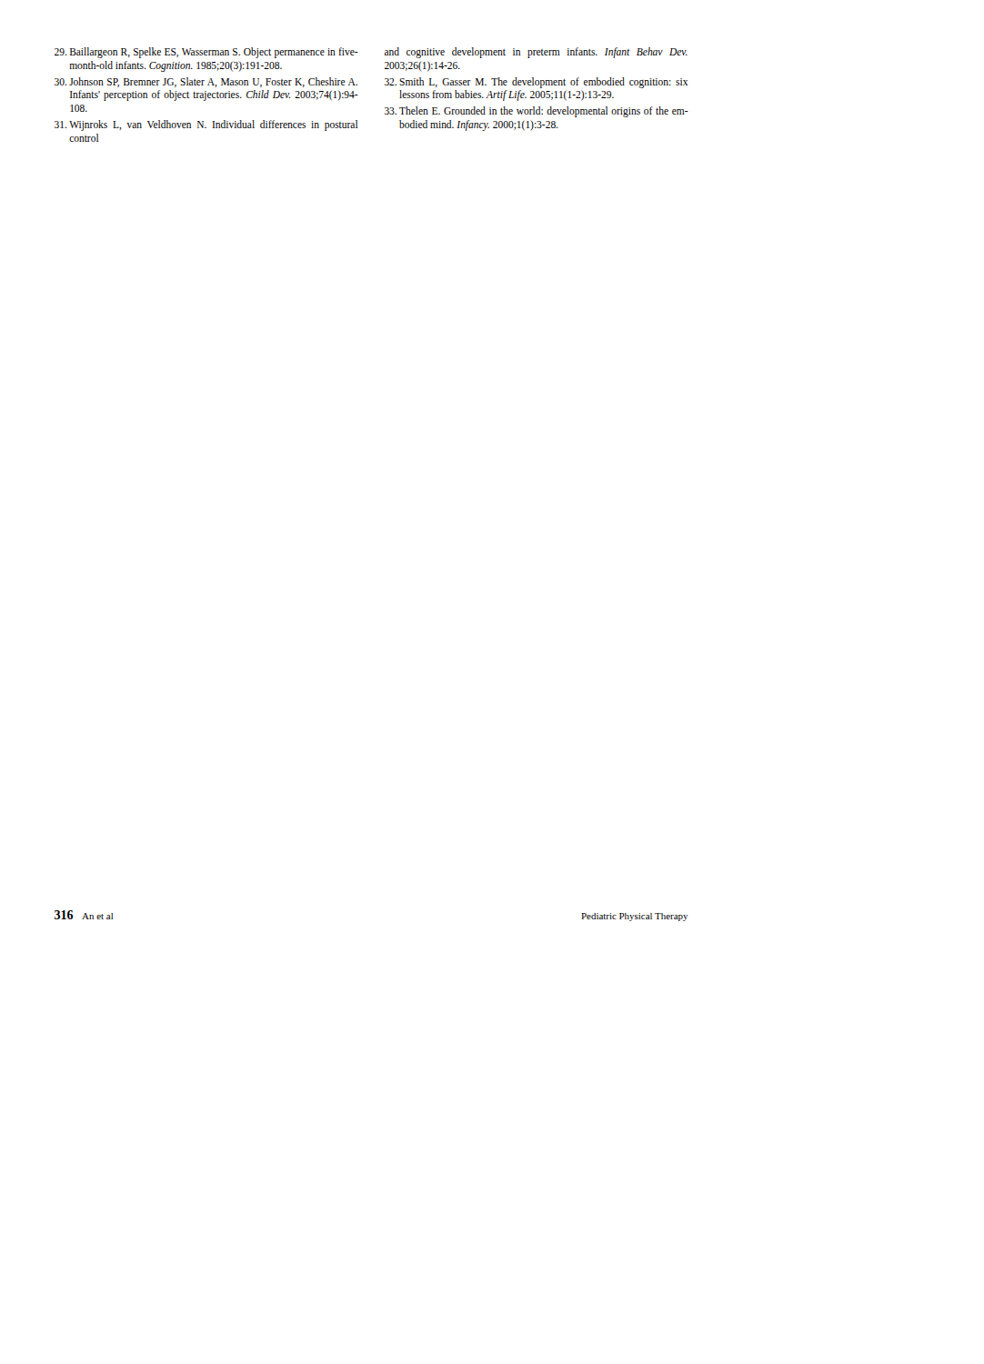29. Baillargeon R, Spelke ES, Wasserman S. Object permanence in five-month-old infants. Cognition. 1985;20(3):191-208.
30. Johnson SP, Bremner JG, Slater A, Mason U, Foster K, Cheshire A. Infants' perception of object trajectories. Child Dev. 2003;74(1):94-108.
31. Wijnroks L, van Veldhoven N. Individual differences in postural control
and cognitive development in preterm infants. Infant Behav Dev. 2003;26(1):14-26.
32. Smith L, Gasser M. The development of embodied cognition: six lessons from babies. Artif Life. 2005;11(1-2):13-29.
33. Thelen E. Grounded in the world: developmental origins of the embodied mind. Infancy. 2000;1(1):3-28.
316 An et al
Pediatric Physical Therapy